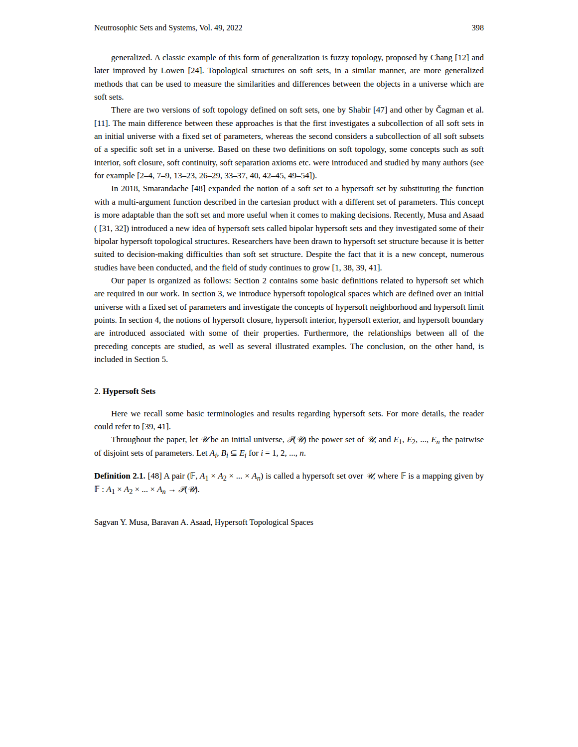Neutrosophic Sets and Systems, Vol. 49, 2022 398
generalized. A classic example of this form of generalization is fuzzy topology, proposed by Chang [12] and later improved by Lowen [24]. Topological structures on soft sets, in a similar manner, are more generalized methods that can be used to measure the similarities and differences between the objects in a universe which are soft sets.
There are two versions of soft topology defined on soft sets, one by Shabir [47] and other by Čagman et al. [11]. The main difference between these approaches is that the first investigates a subcollection of all soft sets in an initial universe with a fixed set of parameters, whereas the second considers a subcollection of all soft subsets of a specific soft set in a universe. Based on these two definitions on soft topology, some concepts such as soft interior, soft closure, soft continuity, soft separation axioms etc. were introduced and studied by many authors (see for example [2–4, 7–9, 13–23, 26–29, 33–37, 40, 42–45, 49–54]).
In 2018, Smarandache [48] expanded the notion of a soft set to a hypersoft set by substituting the function with a multi-argument function described in the cartesian product with a different set of parameters. This concept is more adaptable than the soft set and more useful when it comes to making decisions. Recently, Musa and Asaad ( [31, 32]) introduced a new idea of hypersoft sets called bipolar hypersoft sets and they investigated some of their bipolar hypersoft topological structures. Researchers have been drawn to hypersoft set structure because it is better suited to decision-making difficulties than soft set structure. Despite the fact that it is a new concept, numerous studies have been conducted, and the field of study continues to grow [1, 38, 39, 41].
Our paper is organized as follows: Section 2 contains some basic definitions related to hypersoft set which are required in our work. In section 3, we introduce hypersoft topological spaces which are defined over an initial universe with a fixed set of parameters and investigate the concepts of hypersoft neighborhood and hypersoft limit points. In section 4, the notions of hypersoft closure, hypersoft interior, hypersoft exterior, and hypersoft boundary are introduced associated with some of their properties. Furthermore, the relationships between all of the preceding concepts are studied, as well as several illustrated examples. The conclusion, on the other hand, is included in Section 5.
2. Hypersoft Sets
Here we recall some basic terminologies and results regarding hypersoft sets. For more details, the reader could refer to [39, 41].
Throughout the paper, let 𝒰 be an initial universe, 𝒫(𝒰) the power set of 𝒰, and E1, E2, ..., En the pairwise of disjoint sets of parameters. Let Ai, Bi ⊆ Ei for i = 1, 2, ..., n.
Definition 2.1. [48] A pair (𝔽, A1 × A2 × ... × An) is called a hypersoft set over 𝒰, where 𝔽 is a mapping given by 𝔽 : A1 × A2 × ... × An → 𝒫(𝒰).
Sagvan Y. Musa, Baravan A. Asaad, Hypersoft Topological Spaces